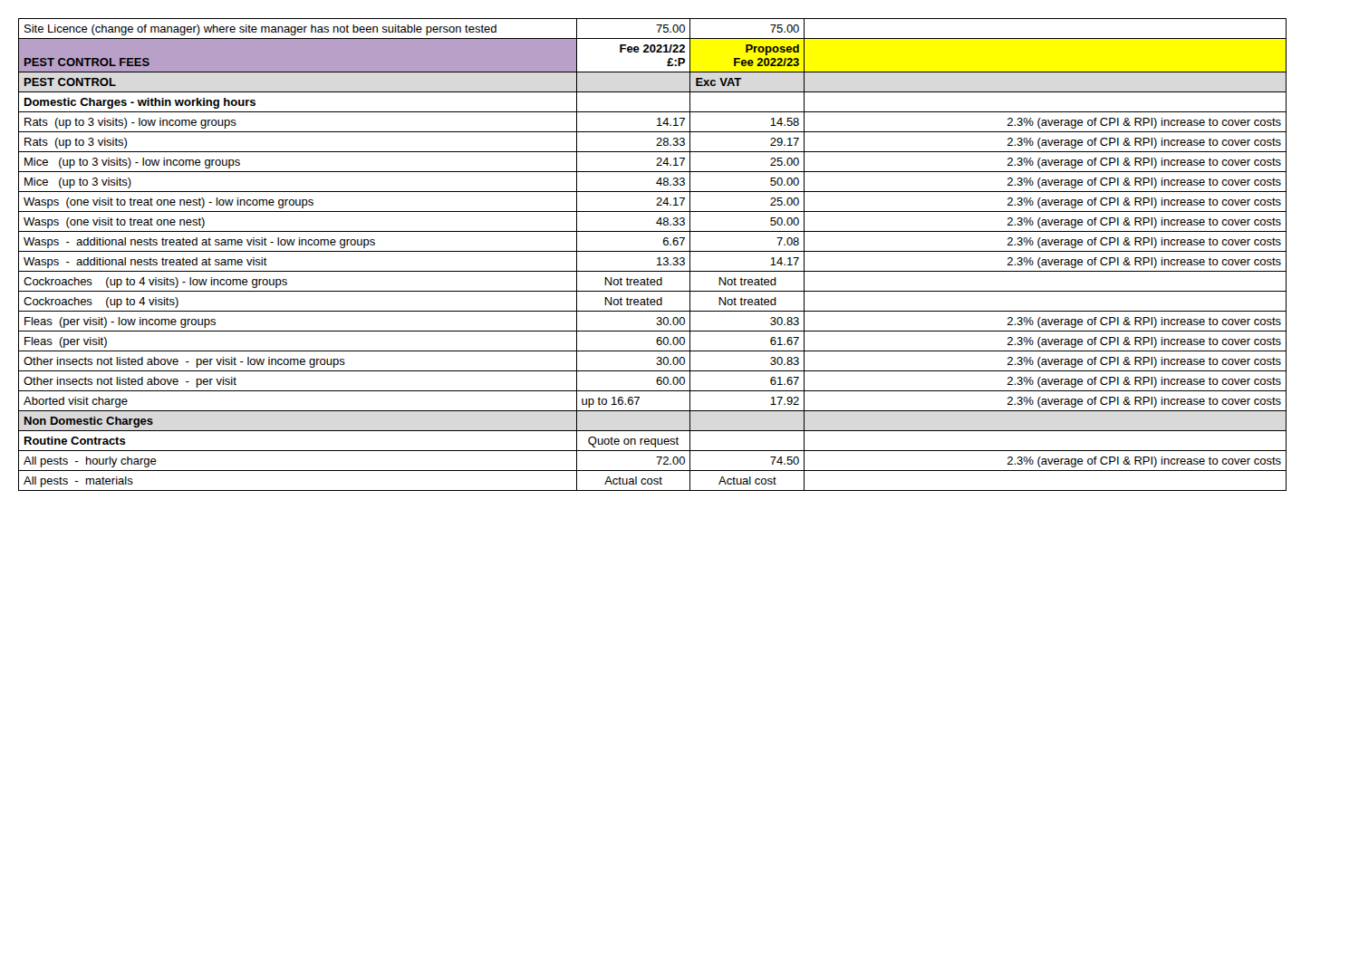| Site Licence (change of manager) where site manager has not been suitable person tested | 75.00 | 75.00 | |
| PEST CONTROL FEES | Fee 2021/22 £:P | Proposed Fee 2022/23 | |
| PEST CONTROL | | Exc VAT | |
| Domestic Charges - within working hours | | | |
| Rats (up to 3 visits) - low income groups | 14.17 | 14.58 | 2.3% (average of CPI & RPI) increase to cover costs |
| Rats (up to 3 visits) | 28.33 | 29.17 | 2.3% (average of CPI & RPI) increase to cover costs |
| Mice (up to 3 visits) - low income groups | 24.17 | 25.00 | 2.3% (average of CPI & RPI) increase to cover costs |
| Mice (up to 3 visits) | 48.33 | 50.00 | 2.3% (average of CPI & RPI) increase to cover costs |
| Wasps (one visit to treat one nest) - low income groups | 24.17 | 25.00 | 2.3% (average of CPI & RPI) increase to cover costs |
| Wasps (one visit to treat one nest) | 48.33 | 50.00 | 2.3% (average of CPI & RPI) increase to cover costs |
| Wasps - additional nests treated at same visit - low income groups | 6.67 | 7.08 | 2.3% (average of CPI & RPI) increase to cover costs |
| Wasps - additional nests treated at same visit | 13.33 | 14.17 | 2.3% (average of CPI & RPI) increase to cover costs |
| Cockroaches (up to 4 visits) - low income groups | Not treated | Not treated | |
| Cockroaches (up to 4 visits) | Not treated | Not treated | |
| Fleas (per visit) - low income groups | 30.00 | 30.83 | 2.3% (average of CPI & RPI) increase to cover costs |
| Fleas (per visit) | 60.00 | 61.67 | 2.3% (average of CPI & RPI) increase to cover costs |
| Other insects not listed above - per visit - low income groups | 30.00 | 30.83 | 2.3% (average of CPI & RPI) increase to cover costs |
| Other insects not listed above - per visit | 60.00 | 61.67 | 2.3% (average of CPI & RPI) increase to cover costs |
| Aborted visit charge | up to 16.67 | 17.92 | 2.3% (average of CPI & RPI) increase to cover costs |
| Non Domestic Charges | | | |
| Routine Contracts | Quote on request | | |
| All pests - hourly charge | 72.00 | 74.50 | 2.3% (average of CPI & RPI) increase to cover costs |
| All pests - materials | Actual cost | Actual cost | |